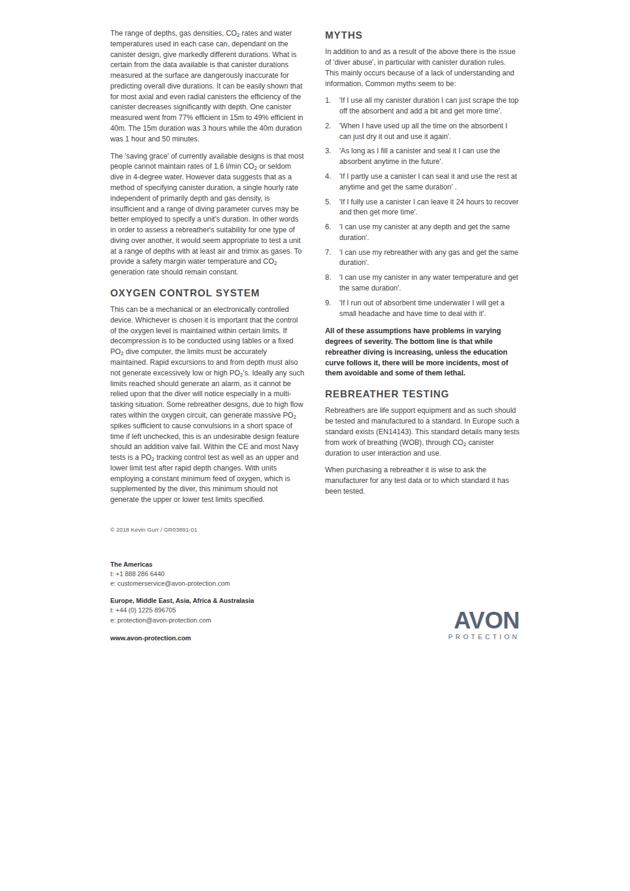The range of depths, gas densities, CO2 rates and water temperatures used in each case can, dependant on the canister design, give markedly different durations. What is certain from the data available is that canister durations measured at the surface are dangerously inaccurate for predicting overall dive durations. It can be easily shown that for most axial and even radial canisters the efficiency of the canister decreases significantly with depth. One canister measured went from 77% efficient in 15m to 49% efficient in 40m. The 15m duration was 3 hours while the 40m duration was 1 hour and 50 minutes.
The 'saving grace' of currently available designs is that most people cannot maintain rates of 1.6 l/min CO2 or seldom dive in 4-degree water. However data suggests that as a method of specifying canister duration, a single hourly rate independent of primarily depth and gas density, is insufficient and a range of diving parameter curves may be better employed to specify a unit's duration. In other words in order to assess a rebreather's suitability for one type of diving over another, it would seem appropriate to test a unit at a range of depths with at least air and trimix as gases. To provide a safety margin water temperature and CO2 generation rate should remain constant.
Oxygen Control System
This can be a mechanical or an electronically controlled device. Whichever is chosen it is important that the control of the oxygen level is maintained within certain limits. If decompression is to be conducted using tables or a fixed PO2 dive computer, the limits must be accurately maintained. Rapid excursions to and from depth must also not generate excessively low or high PO2's. Ideally any such limits reached should generate an alarm, as it cannot be relied upon that the diver will notice especially in a multi-tasking situation. Some rebreather designs, due to high flow rates within the oxygen circuit, can generate massive PO2 spikes sufficient to cause convulsions in a short space of time if left unchecked, this is an undesirable design feature should an addition valve fail. Within the CE and most Navy tests is a PO2 tracking control test as well as an upper and lower limit test after rapid depth changes. With units employing a constant minimum feed of oxygen, which is supplemented by the diver, this minimum should not generate the upper or lower test limits specified.
Myths
In addition to and as a result of the above there is the issue of 'diver abuse', in particular with canister duration rules. This mainly occurs because of a lack of understanding and information. Common myths seem to be:
'If I use all my canister duration I can just scrape the top off the absorbent and add a bit and get more time'.
'When I have used up all the time on the absorbent I can just dry it out and use it again'.
'As long as I fill a canister and seal it I can use the absorbent anytime in the future'.
'If I partly use a canister I can seal it and use the rest at anytime and get the same duration' .
'If I fully use a canister I can leave it 24 hours to recover and then get more time'.
'I can use my canister at any depth and get the same duration'.
'I can use my rebreather with any gas and get the same duration'.
'I can use my canister in any water temperature and get the same duration'.
'If I run out of absorbent time underwater I will get a small headache and have time to deal with it'.
All of these assumptions have problems in varying degrees of severity. The bottom line is that while rebreather diving is increasing, unless the education curve follows it, there will be more incidents, most of them avoidable and some of them lethal.
Rebreather Testing
Rebreathers are life support equipment and as such should be tested and manufactured to a standard. In Europe such a standard exists (EN14143). This standard details many tests from work of breathing (WOB), through CO2 canister duration to user interaction and use.
When purchasing a rebreather it is wise to ask the manufacturer for any test data or to which standard it has been tested.
© 2018 Kevin Gurr / GR03891-01
The Americas
t: +1 888 286 6440
e: customerservice@avon-protection.com
Europe, Middle East, Asia, Africa & Australasia
t: +44 (0) 1225 896705
e: protection@avon-protection.com
www.avon-protection.com
AVON
PROTECTION